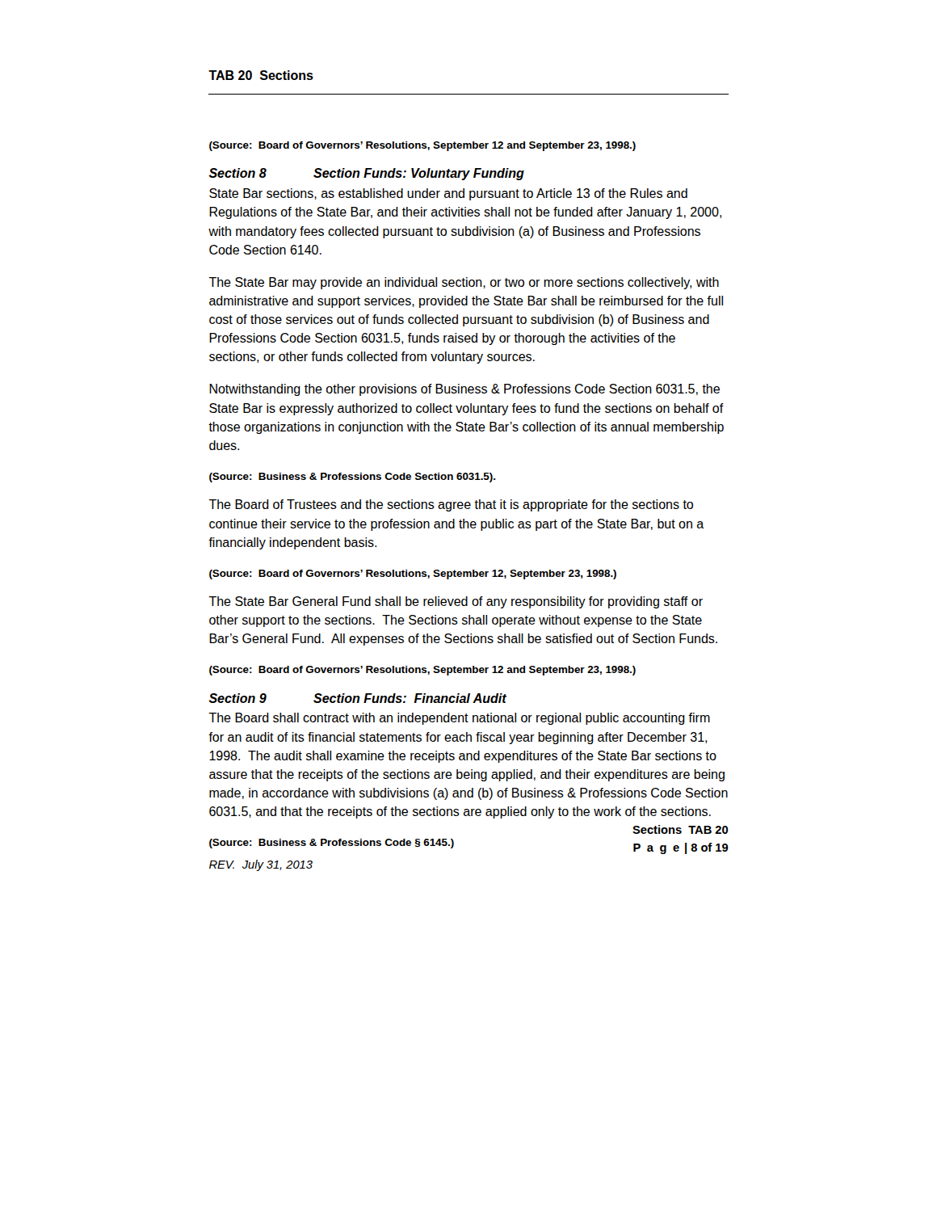TAB 20 Sections
(Source: Board of Governors’ Resolutions, September 12 and September 23, 1998.)
Section 8 Section Funds: Voluntary Funding
State Bar sections, as established under and pursuant to Article 13 of the Rules and Regulations of the State Bar, and their activities shall not be funded after January 1, 2000, with mandatory fees collected pursuant to subdivision (a) of Business and Professions Code Section 6140.
The State Bar may provide an individual section, or two or more sections collectively, with administrative and support services, provided the State Bar shall be reimbursed for the full cost of those services out of funds collected pursuant to subdivision (b) of Business and Professions Code Section 6031.5, funds raised by or thorough the activities of the sections, or other funds collected from voluntary sources.
Notwithstanding the other provisions of Business & Professions Code Section 6031.5, the State Bar is expressly authorized to collect voluntary fees to fund the sections on behalf of those organizations in conjunction with the State Bar’s collection of its annual membership dues.
(Source: Business & Professions Code Section 6031.5).
The Board of Trustees and the sections agree that it is appropriate for the sections to continue their service to the profession and the public as part of the State Bar, but on a financially independent basis.
(Source: Board of Governors’ Resolutions, September 12, September 23, 1998.)
The State Bar General Fund shall be relieved of any responsibility for providing staff or other support to the sections. The Sections shall operate without expense to the State Bar’s General Fund. All expenses of the Sections shall be satisfied out of Section Funds.
(Source: Board of Governors’ Resolutions, September 12 and September 23, 1998.)
Section 9 Section Funds: Financial Audit
The Board shall contract with an independent national or regional public accounting firm for an audit of its financial statements for each fiscal year beginning after December 31, 1998. The audit shall examine the receipts and expenditures of the State Bar sections to assure that the receipts of the sections are being applied, and their expenditures are being made, in accordance with subdivisions (a) and (b) of Business & Professions Code Section 6031.5, and that the receipts of the sections are applied only to the work of the sections.
(Source: Business & Professions Code § 6145.)
Sections TAB 20
P a g e | 8 of 19
REV. July 31, 2013